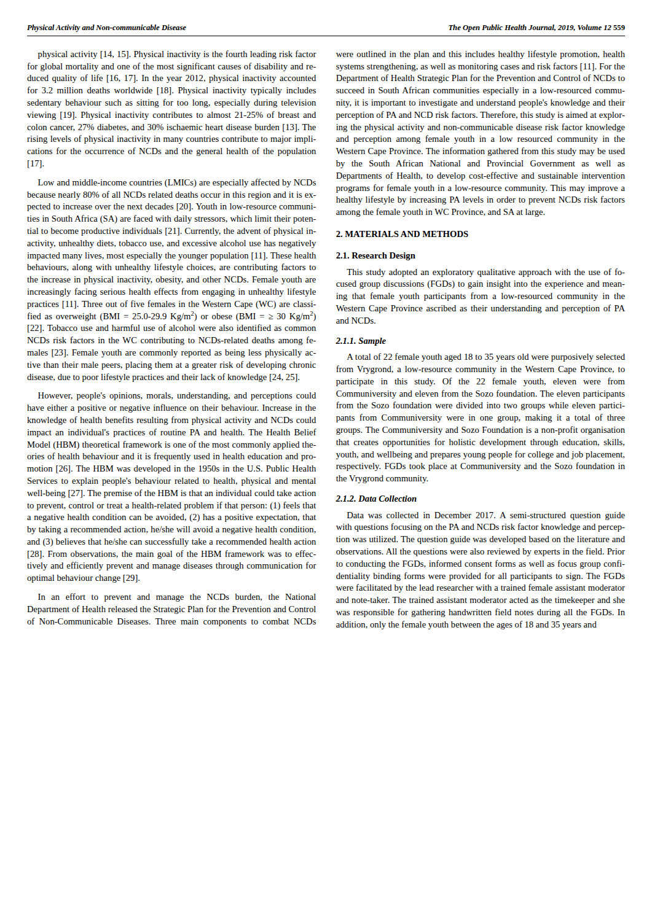Physical Activity and Non-communicable Disease
The Open Public Health Journal, 2019, Volume 12 559
physical activity [14, 15]. Physical inactivity is the fourth leading risk factor for global mortality and one of the most significant causes of disability and reduced quality of life [16, 17]. In the year 2012, physical inactivity accounted for 3.2 million deaths worldwide [18]. Physical inactivity typically includes sedentary behaviour such as sitting for too long, especially during television viewing [19]. Physical inactivity contributes to almost 21-25% of breast and colon cancer, 27% diabetes, and 30% ischaemic heart disease burden [13]. The rising levels of physical inactivity in many countries contribute to major implications for the occurrence of NCDs and the general health of the population [17].
Low and middle-income countries (LMICs) are especially affected by NCDs because nearly 80% of all NCDs related deaths occur in this region and it is expected to increase over the next decades [20]. Youth in low-resource communities in South Africa (SA) are faced with daily stressors, which limit their potential to become productive individuals [21]. Currently, the advent of physical inactivity, unhealthy diets, tobacco use, and excessive alcohol use has negatively impacted many lives, most especially the younger population [11]. These health behaviours, along with unhealthy lifestyle choices, are contributing factors to the increase in physical inactivity, obesity, and other NCDs. Female youth are increasingly facing serious health effects from engaging in unhealthy lifestyle practices [11]. Three out of five females in the Western Cape (WC) are classified as overweight (BMI = 25.0-29.9 Kg/m2) or obese (BMI = ≥ 30 Kg/m2) [22]. Tobacco use and harmful use of alcohol were also identified as common NCDs risk factors in the WC contributing to NCDs-related deaths among females [23]. Female youth are commonly reported as being less physically active than their male peers, placing them at a greater risk of developing chronic disease, due to poor lifestyle practices and their lack of knowledge [24, 25].
However, people's opinions, morals, understanding, and perceptions could have either a positive or negative influence on their behaviour. Increase in the knowledge of health benefits resulting from physical activity and NCDs could impact an individual's practices of routine PA and health. The Health Belief Model (HBM) theoretical framework is one of the most commonly applied theories of health behaviour and it is frequently used in health education and promotion [26]. The HBM was developed in the 1950s in the U.S. Public Health Services to explain people's behaviour related to health, physical and mental well-being [27]. The premise of the HBM is that an individual could take action to prevent, control or treat a health-related problem if that person: (1) feels that a negative health condition can be avoided, (2) has a positive expectation, that by taking a recommended action, he/she will avoid a negative health condition, and (3) believes that he/she can successfully take a recommended health action [28]. From observations, the main goal of the HBM framework was to effectively and efficiently prevent and manage diseases through communication for optimal behaviour change [29].
In an effort to prevent and manage the NCDs burden, the National Department of Health released the Strategic Plan for the Prevention and Control of Non-Communicable Diseases. Three main components to combat NCDs were outlined in the plan and this includes healthy lifestyle promotion, health systems strengthening, as well as monitoring cases and risk factors [11]. For the Department of Health Strategic Plan for the Prevention and Control of NCDs to succeed in South African communities especially in a low-resourced community, it is important to investigate and understand people's knowledge and their perception of PA and NCD risk factors. Therefore, this study is aimed at exploring the physical activity and non-communicable disease risk factor knowledge and perception among female youth in a low resourced community in the Western Cape Province. The information gathered from this study may be used by the South African National and Provincial Government as well as Departments of Health, to develop cost-effective and sustainable intervention programs for female youth in a low-resource community. This may improve a healthy lifestyle by increasing PA levels in order to prevent NCDs risk factors among the female youth in WC Province, and SA at large.
2. Materials and Methods
2.1. Research Design
This study adopted an exploratory qualitative approach with the use of focused group discussions (FGDs) to gain insight into the experience and meaning that female youth participants from a low-resourced community in the Western Cape Province ascribed as their understanding and perception of PA and NCDs.
2.1.1. Sample
A total of 22 female youth aged 18 to 35 years old were purposively selected from Vrygrond, a low-resource community in the Western Cape Province, to participate in this study. Of the 22 female youth, eleven were from Communiversity and eleven from the Sozo foundation. The eleven participants from the Sozo foundation were divided into two groups while eleven participants from Communiversity were in one group, making it a total of three groups. The Communiversity and Sozo Foundation is a non-profit organisation that creates opportunities for holistic development through education, skills, youth, and wellbeing and prepares young people for college and job placement, respectively. FGDs took place at Communiversity and the Sozo foundation in the Vrygrond community.
2.1.2. Data Collection
Data was collected in December 2017. A semi-structured question guide with questions focusing on the PA and NCDs risk factor knowledge and perception was utilized. The question guide was developed based on the literature and observations. All the questions were also reviewed by experts in the field. Prior to conducting the FGDs, informed consent forms as well as focus group confidentiality binding forms were provided for all participants to sign. The FGDs were facilitated by the lead researcher with a trained female assistant moderator and note-taker. The trained assistant moderator acted as the timekeeper and she was responsible for gathering handwritten field notes during all the FGDs. In addition, only the female youth between the ages of 18 and 35 years and